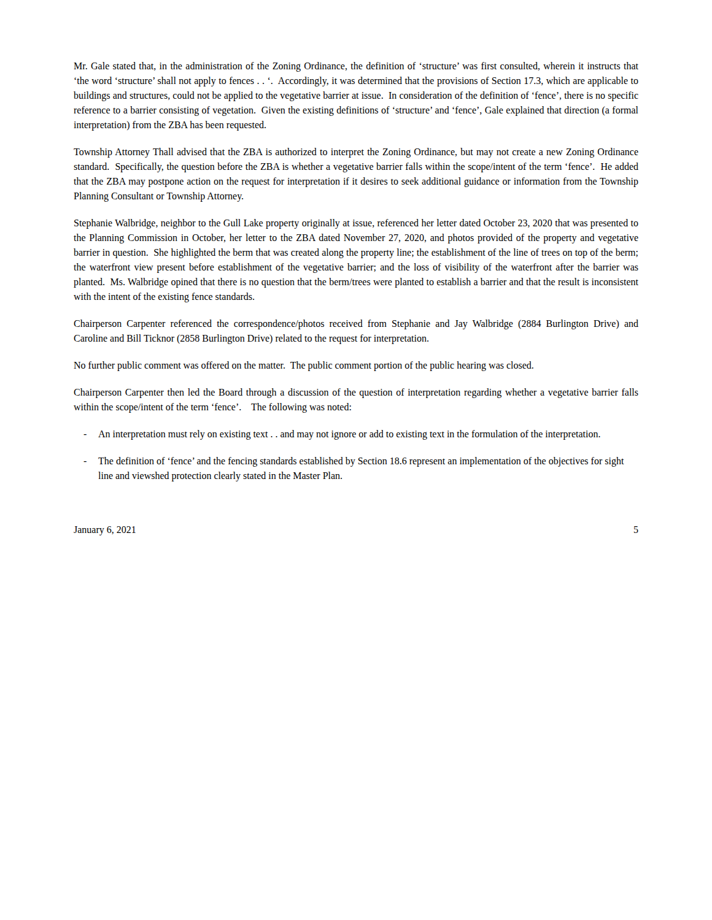Mr. Gale stated that, in the administration of the Zoning Ordinance, the definition of ‘structure’ was first consulted, wherein it instructs that ‘the word ‘structure’ shall not apply to fences . . ‘. Accordingly, it was determined that the provisions of Section 17.3, which are applicable to buildings and structures, could not be applied to the vegetative barrier at issue. In consideration of the definition of ‘fence’, there is no specific reference to a barrier consisting of vegetation. Given the existing definitions of ‘structure’ and ‘fence’, Gale explained that direction (a formal interpretation) from the ZBA has been requested.
Township Attorney Thall advised that the ZBA is authorized to interpret the Zoning Ordinance, but may not create a new Zoning Ordinance standard. Specifically, the question before the ZBA is whether a vegetative barrier falls within the scope/intent of the term ‘fence’. He added that the ZBA may postpone action on the request for interpretation if it desires to seek additional guidance or information from the Township Planning Consultant or Township Attorney.
Stephanie Walbridge, neighbor to the Gull Lake property originally at issue, referenced her letter dated October 23, 2020 that was presented to the Planning Commission in October, her letter to the ZBA dated November 27, 2020, and photos provided of the property and vegetative barrier in question. She highlighted the berm that was created along the property line; the establishment of the line of trees on top of the berm; the waterfront view present before establishment of the vegetative barrier; and the loss of visibility of the waterfront after the barrier was planted. Ms. Walbridge opined that there is no question that the berm/trees were planted to establish a barrier and that the result is inconsistent with the intent of the existing fence standards.
Chairperson Carpenter referenced the correspondence/photos received from Stephanie and Jay Walbridge (2884 Burlington Drive) and Caroline and Bill Ticknor (2858 Burlington Drive) related to the request for interpretation.
No further public comment was offered on the matter. The public comment portion of the public hearing was closed.
Chairperson Carpenter then led the Board through a discussion of the question of interpretation regarding whether a vegetative barrier falls within the scope/intent of the term ‘fence’. The following was noted:
An interpretation must rely on existing text . . and may not ignore or add to existing text in the formulation of the interpretation.
The definition of ‘fence’ and the fencing standards established by Section 18.6 represent an implementation of the objectives for sight line and viewshed protection clearly stated in the Master Plan.
January 6, 2021 5